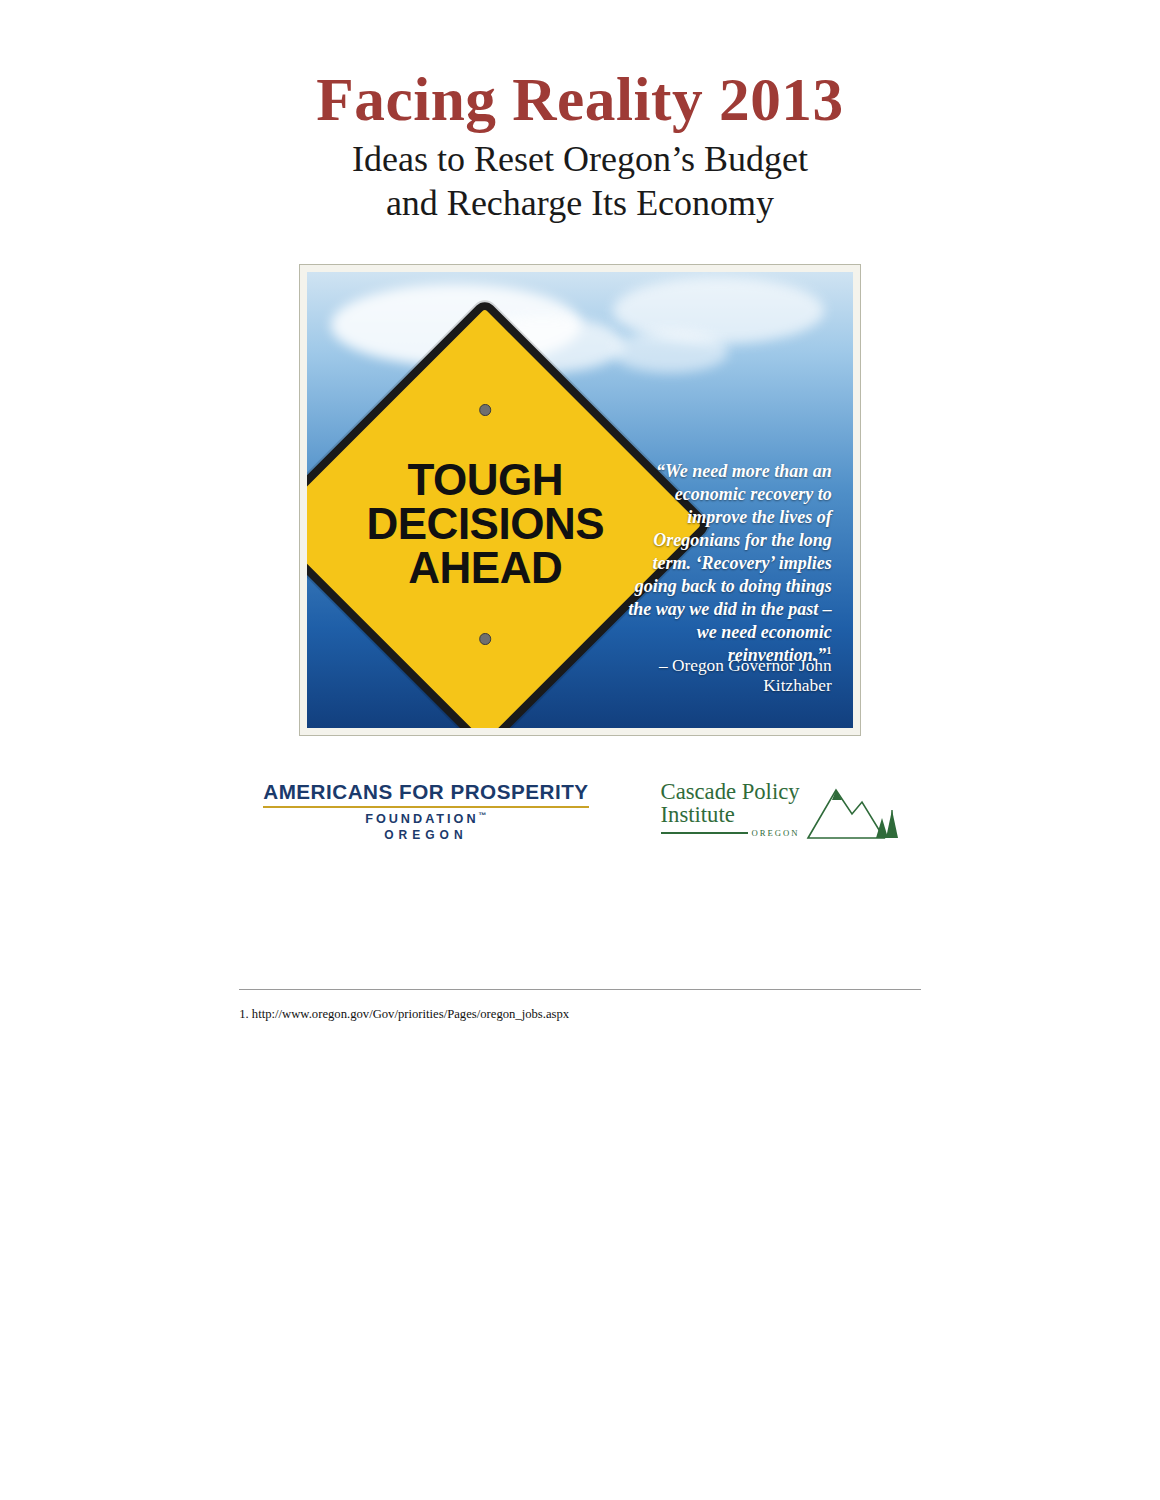Facing Reality 2013
Ideas to Reset Oregon’s Budget
and Recharge Its Economy
TOUGH DECISIONS AHEAD
“We need more than an economic recovery to improve the lives of Oregonians for the long term. ‘Recovery’ implies going back to doing things the way we did in the past – we need economic reinvention.”1
– Oregon Governor John Kitzhaber
AMERICANS FOR PROSPERITY
FOUNDATION™
OREGON
Cascade Policy
Institute
OREGON
1. http://www.oregon.gov/Gov/priorities/Pages/oregon_jobs.aspx